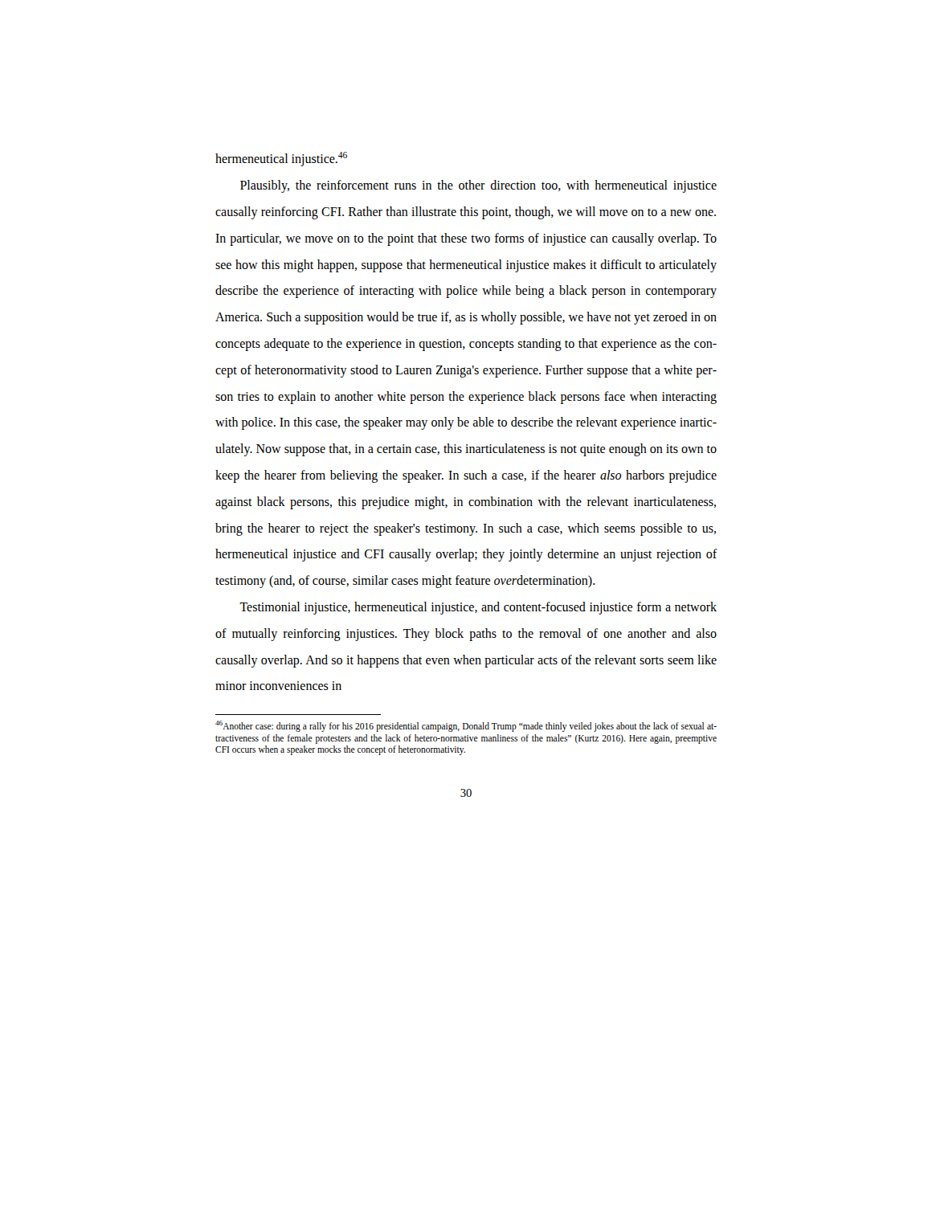hermeneutical injustice.46
Plausibly, the reinforcement runs in the other direction too, with hermeneutical injustice causally reinforcing CFI. Rather than illustrate this point, though, we will move on to a new one. In particular, we move on to the point that these two forms of injustice can causally overlap. To see how this might happen, suppose that hermeneutical injustice makes it difficult to articulately describe the experience of interacting with police while being a black person in contemporary America. Such a supposition would be true if, as is wholly possible, we have not yet zeroed in on concepts adequate to the experience in question, concepts standing to that experience as the concept of heteronormativity stood to Lauren Zuniga's experience. Further suppose that a white person tries to explain to another white person the experience black persons face when interacting with police. In this case, the speaker may only be able to describe the relevant experience inarticulately. Now suppose that, in a certain case, this inarticulateness is not quite enough on its own to keep the hearer from believing the speaker. In such a case, if the hearer also harbors prejudice against black persons, this prejudice might, in combination with the relevant inarticulateness, bring the hearer to reject the speaker's testimony. In such a case, which seems possible to us, hermeneutical injustice and CFI causally overlap; they jointly determine an unjust rejection of testimony (and, of course, similar cases might feature overdetermination).
Testimonial injustice, hermeneutical injustice, and content-focused injustice form a network of mutually reinforcing injustices. They block paths to the removal of one another and also causally overlap. And so it happens that even when particular acts of the relevant sorts seem like minor inconveniences in
46Another case: during a rally for his 2016 presidential campaign, Donald Trump “made thinly veiled jokes about the lack of sexual attractiveness of the female protesters and the lack of hetero-normative manliness of the males” (Kurtz 2016). Here again, preemptive CFI occurs when a speaker mocks the concept of heteronormativity.
30